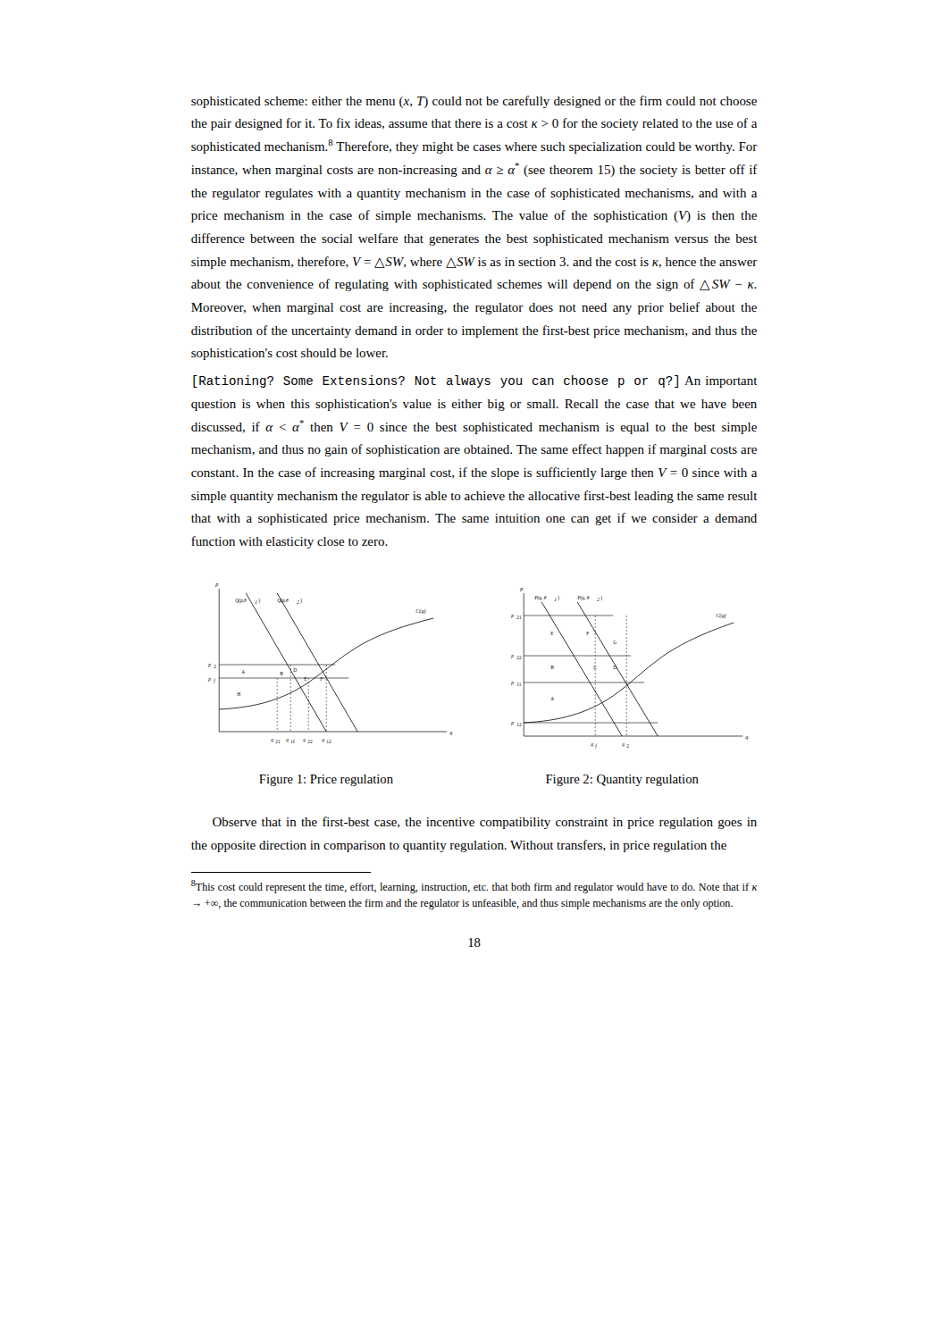sophisticated scheme: either the menu (x, T) could not be carefully designed or the firm could not choose the pair designed for it. To fix ideas, assume that there is a cost κ > 0 for the society related to the use of a sophisticated mechanism.8 Therefore, they might be cases where such specialization could be worthy. For instance, when marginal costs are non-increasing and α ≥ α* (see theorem 15) the society is better off if the regulator regulates with a quantity mechanism in the case of sophisticated mechanisms, and with a price mechanism in the case of simple mechanisms. The value of the sophistication (V) is then the difference between the social welfare that generates the best sophisticated mechanism versus the best simple mechanism, therefore, V = △SW, where △SW is as in section 3. and the cost is κ, hence the answer about the convenience of regulating with sophisticated schemes will depend on the sign of △SW − κ. Moreover, when marginal cost are increasing, the regulator does not need any prior belief about the distribution of the uncertainty demand in order to implement the first-best price mechanism, and thus the sophistication's cost should be lower.
[Rationing? Some Extensions? Not always you can choose p or q?] An important question is when this sophistication's value is either big or small. Recall the case that we have been discussed, if α < α* then V = 0 since the best sophisticated mechanism is equal to the best simple mechanism, and thus no gain of sophistication are obtained. The same effect happen if marginal costs are constant. In the case of increasing marginal cost, if the slope is sufficiently large then V = 0 since with a simple quantity mechanism the regulator is able to achieve the allocative first-best leading the same result that with a sophisticated price mechanism. The same intuition one can get if we consider a demand function with elasticity close to zero.
p q C(q) Q(p,θ 1 ) Q(p,θ 2 ) p 2 p f A B D E F H q 21 q 1f q 22 q 12
Figure 1: Price regulation
p q C(q) P(q, θ 1 ) P(q, θ 2 ) p 21 p 22 p 11 p 12 E F G B C D A q f q 2
Figure 2: Quantity regulation
Observe that in the first-best case, the incentive compatibility constraint in price regulation goes in the opposite direction in comparison to quantity regulation. Without transfers, in price regulation the
8This cost could represent the time, effort, learning, instruction, etc. that both firm and regulator would have to do. Note that if κ → +∞, the communication between the firm and the regulator is unfeasible, and thus simple mechanisms are the only option.
18